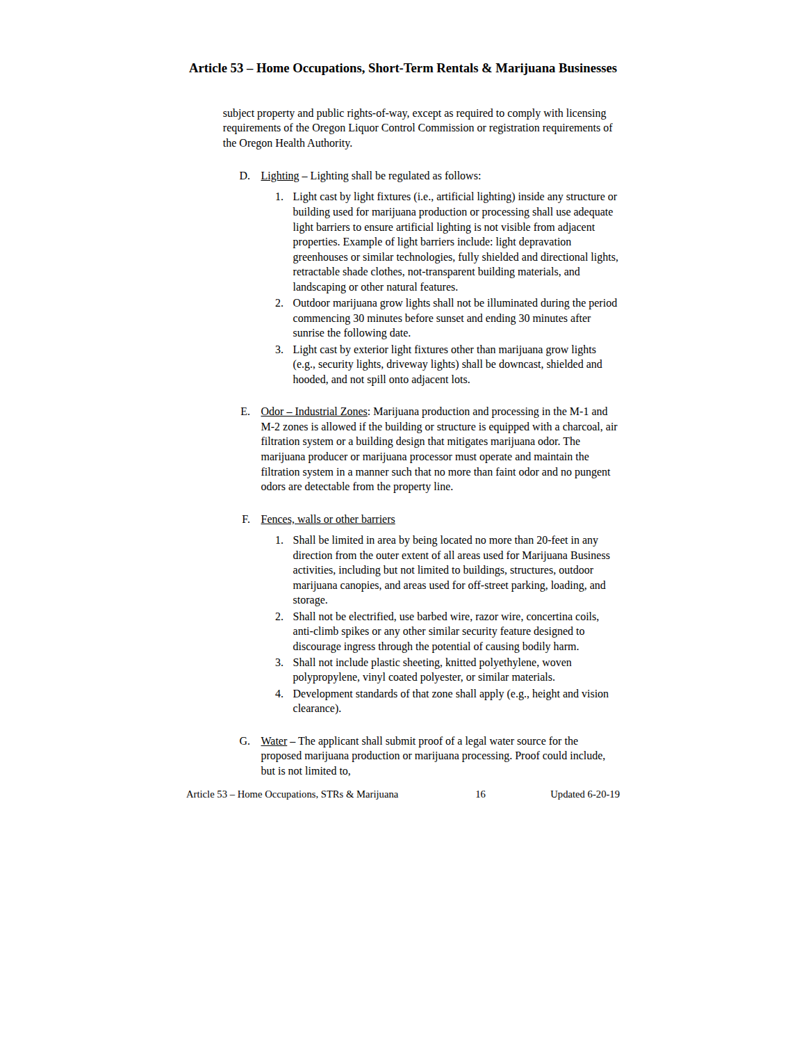Article 53 – Home Occupations, Short-Term Rentals & Marijuana Businesses
subject property and public rights-of-way, except as required to comply with licensing requirements of the Oregon Liquor Control Commission or registration requirements of the Oregon Health Authority.
Lighting – Lighting shall be regulated as follows:
Light cast by light fixtures (i.e., artificial lighting) inside any structure or building used for marijuana production or processing shall use adequate light barriers to ensure artificial lighting is not visible from adjacent properties. Example of light barriers include: light depravation greenhouses or similar technologies, fully shielded and directional lights, retractable shade clothes, not-transparent building materials, and landscaping or other natural features.
Outdoor marijuana grow lights shall not be illuminated during the period commencing 30 minutes before sunset and ending 30 minutes after sunrise the following date.
Light cast by exterior light fixtures other than marijuana grow lights (e.g., security lights, driveway lights) shall be downcast, shielded and hooded, and not spill onto adjacent lots.
Odor – Industrial Zones: Marijuana production and processing in the M-1 and M-2 zones is allowed if the building or structure is equipped with a charcoal, air filtration system or a building design that mitigates marijuana odor. The marijuana producer or marijuana processor must operate and maintain the filtration system in a manner such that no more than faint odor and no pungent odors are detectable from the property line.
Fences, walls or other barriers
Shall be limited in area by being located no more than 20-feet in any direction from the outer extent of all areas used for Marijuana Business activities, including but not limited to buildings, structures, outdoor marijuana canopies, and areas used for off-street parking, loading, and storage.
Shall not be electrified, use barbed wire, razor wire, concertina coils, anti-climb spikes or any other similar security feature designed to discourage ingress through the potential of causing bodily harm.
Shall not include plastic sheeting, knitted polyethylene, woven polypropylene, vinyl coated polyester, or similar materials.
Development standards of that zone shall apply (e.g., height and vision clearance).
Water – The applicant shall submit proof of a legal water source for the proposed marijuana production or marijuana processing. Proof could include, but is not limited to,
Article 53 – Home Occupations, STRs & Marijuana 16 Updated 6-20-19